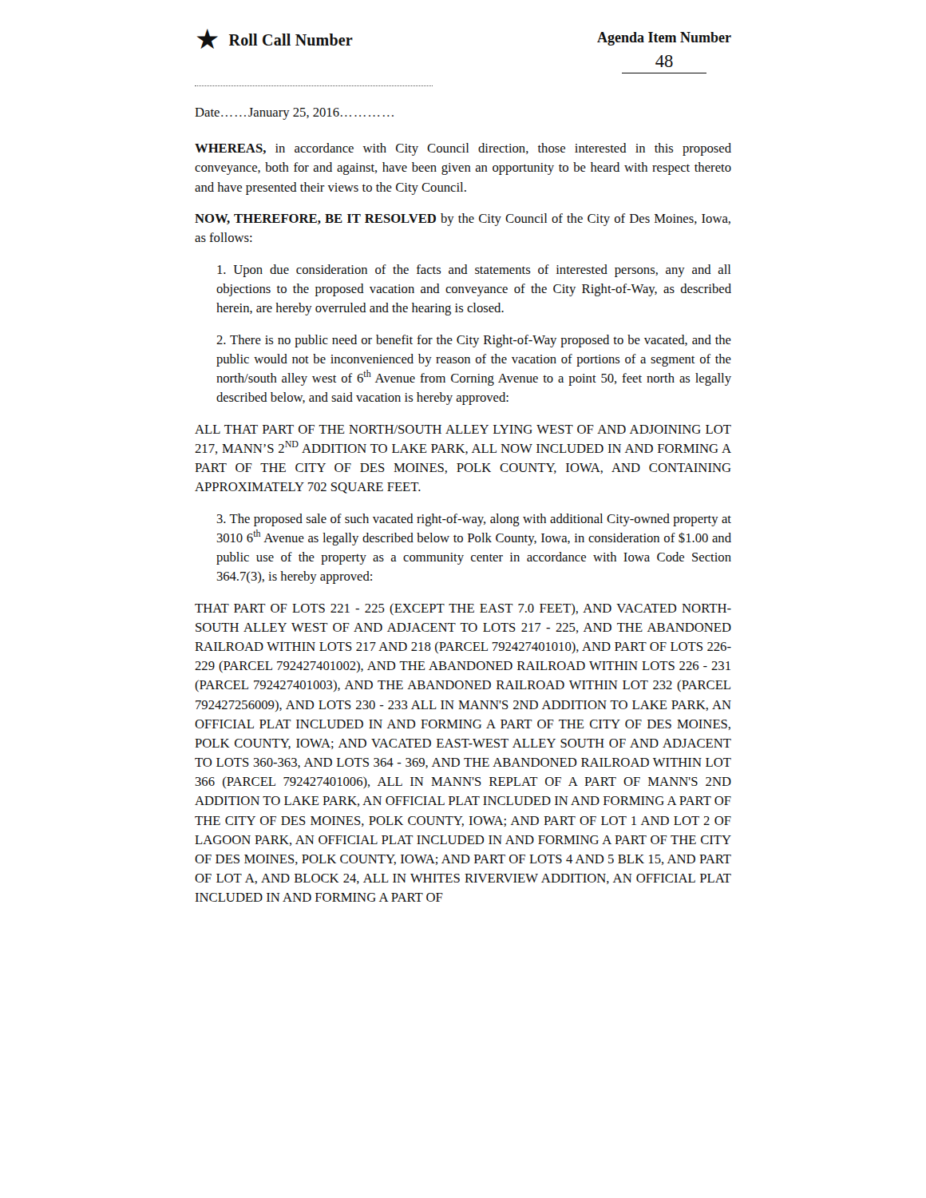★ Roll Call Number
Agenda Item Number 48
Date……January 25, 2016…………
WHEREAS, in accordance with City Council direction, those interested in this proposed conveyance, both for and against, have been given an opportunity to be heard with respect thereto and have presented their views to the City Council.
NOW, THEREFORE, BE IT RESOLVED by the City Council of the City of Des Moines, Iowa, as follows:
1. Upon due consideration of the facts and statements of interested persons, any and all objections to the proposed vacation and conveyance of the City Right-of-Way, as described herein, are hereby overruled and the hearing is closed.
2. There is no public need or benefit for the City Right-of-Way proposed to be vacated, and the public would not be inconvenienced by reason of the vacation of portions of a segment of the north/south alley west of 6th Avenue from Corning Avenue to a point 50, feet north as legally described below, and said vacation is hereby approved:
ALL THAT PART OF THE NORTH/SOUTH ALLEY LYING WEST OF AND ADJOINING LOT 217, MANN’S 2ND ADDITION TO LAKE PARK, ALL NOW INCLUDED IN AND FORMING A PART OF THE CITY OF DES MOINES, POLK COUNTY, IOWA, AND CONTAINING APPROXIMATELY 702 SQUARE FEET.
3. The proposed sale of such vacated right-of-way, along with additional City-owned property at 3010 6th Avenue as legally described below to Polk County, Iowa, in consideration of $1.00 and public use of the property as a community center in accordance with Iowa Code Section 364.7(3), is hereby approved:
THAT PART OF LOTS 221 - 225 (EXCEPT THE EAST 7.0 FEET), AND VACATED NORTH-SOUTH ALLEY WEST OF AND ADJACENT TO LOTS 217 - 225, AND THE ABANDONED RAILROAD WITHIN LOTS 217 AND 218 (PARCEL 792427401010), AND PART OF LOTS 226- 229 (PARCEL 792427401002), AND THE ABANDONED RAILROAD WITHIN LOTS 226 - 231 (PARCEL 792427401003), AND THE ABANDONED RAILROAD WITHIN LOT 232 (PARCEL 792427256009), AND LOTS 230 - 233 ALL IN MANN'S 2ND ADDITION TO LAKE PARK, AN OFFICIAL PLAT INCLUDED IN AND FORMING A PART OF THE CITY OF DES MOINES, POLK COUNTY, IOWA; AND VACATED EAST-WEST ALLEY SOUTH OF AND ADJACENT TO LOTS 360-363, AND LOTS 364 - 369, AND THE ABANDONED RAILROAD WITHIN LOT 366 (PARCEL 792427401006), ALL IN MANN'S REPLAT OF A PART OF MANN'S 2ND ADDITION TO LAKE PARK, AN OFFICIAL PLAT INCLUDED IN AND FORMING A PART OF THE CITY OF DES MOINES, POLK COUNTY, IOWA; AND PART OF LOT 1 AND LOT 2 OF LAGOON PARK, AN OFFICIAL PLAT INCLUDED IN AND FORMING A PART OF THE CITY OF DES MOINES, POLK COUNTY, IOWA; AND PART OF LOTS 4 AND 5 BLK 15, AND PART OF LOT A, AND BLOCK 24, ALL IN WHITES RIVERVIEW ADDITION, AN OFFICIAL PLAT INCLUDED IN AND FORMING A PART OF